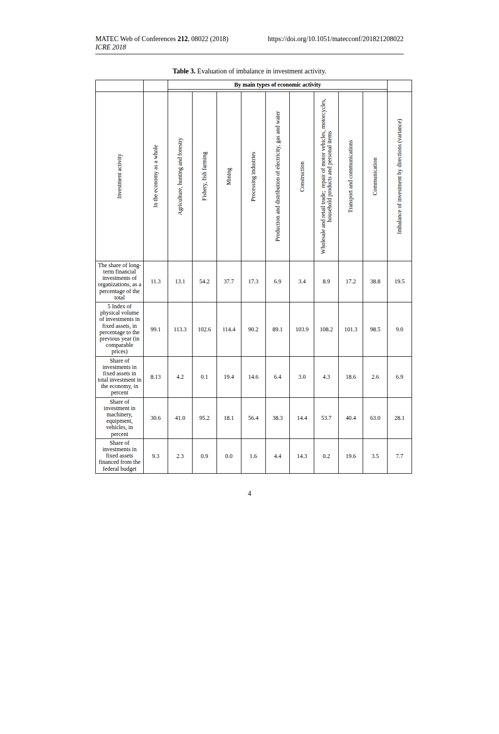MATEC Web of Conferences 212, 08022 (2018) ICRE 2018
https://doi.org/10.1051/matecconf/201821208022
Table 3. Evaluation of imbalance in investment activity.
| | | By main types of economic activity | |
| --- | --- | --- | --- |
| Investment activity | In the economy as a whole | Agriculture, hunting and forestry | Fishery, fish farming | Mining | Processing industries | Production and distribution of electricity, gas and water | Construction | Wholesale and retail trade; repair of motor vehicles, motorcycles, household products and personal items | Transport and communications | Communication | Imbalance of investment by directions (variance) |
| The share of long-term financial investments of organizations, as a percentage of the total | 11.3 | 13.1 | 54.2 | 37.7 | 17.3 | 6.9 | 3.4 | 8.9 | 17.2 | 38.8 | 19.5 |
| 5 Index of physical volume of investments in fixed assets, in percentage to the previous year (in comparable prices) | 99.1 | 113.3 | 102.6 | 114.4 | 90.2 | 89.1 | 103.9 | 108.2 | 101.3 | 98.5 | 9.0 |
| Share of investments in fixed assets in total investment in the economy, in percent | 8.13 | 4.2 | 0.1 | 19.4 | 14.6 | 6.4 | 3.0 | 4.3 | 18.6 | 2.6 | 6.9 |
| Share of investment in machinery, equipment, vehicles, in percent | 30.6 | 41.0 | 95.2 | 18.1 | 56.4 | 38.3 | 14.4 | 53.7 | 40.4 | 63.0 | 28.1 |
| Share of investments in fixed assets financed from the federal budget | 9.3 | 2.3 | 0.9 | 0.0 | 1.6 | 4.4 | 14.3 | 0.2 | 19.6 | 3.5 | 7.7 |
4